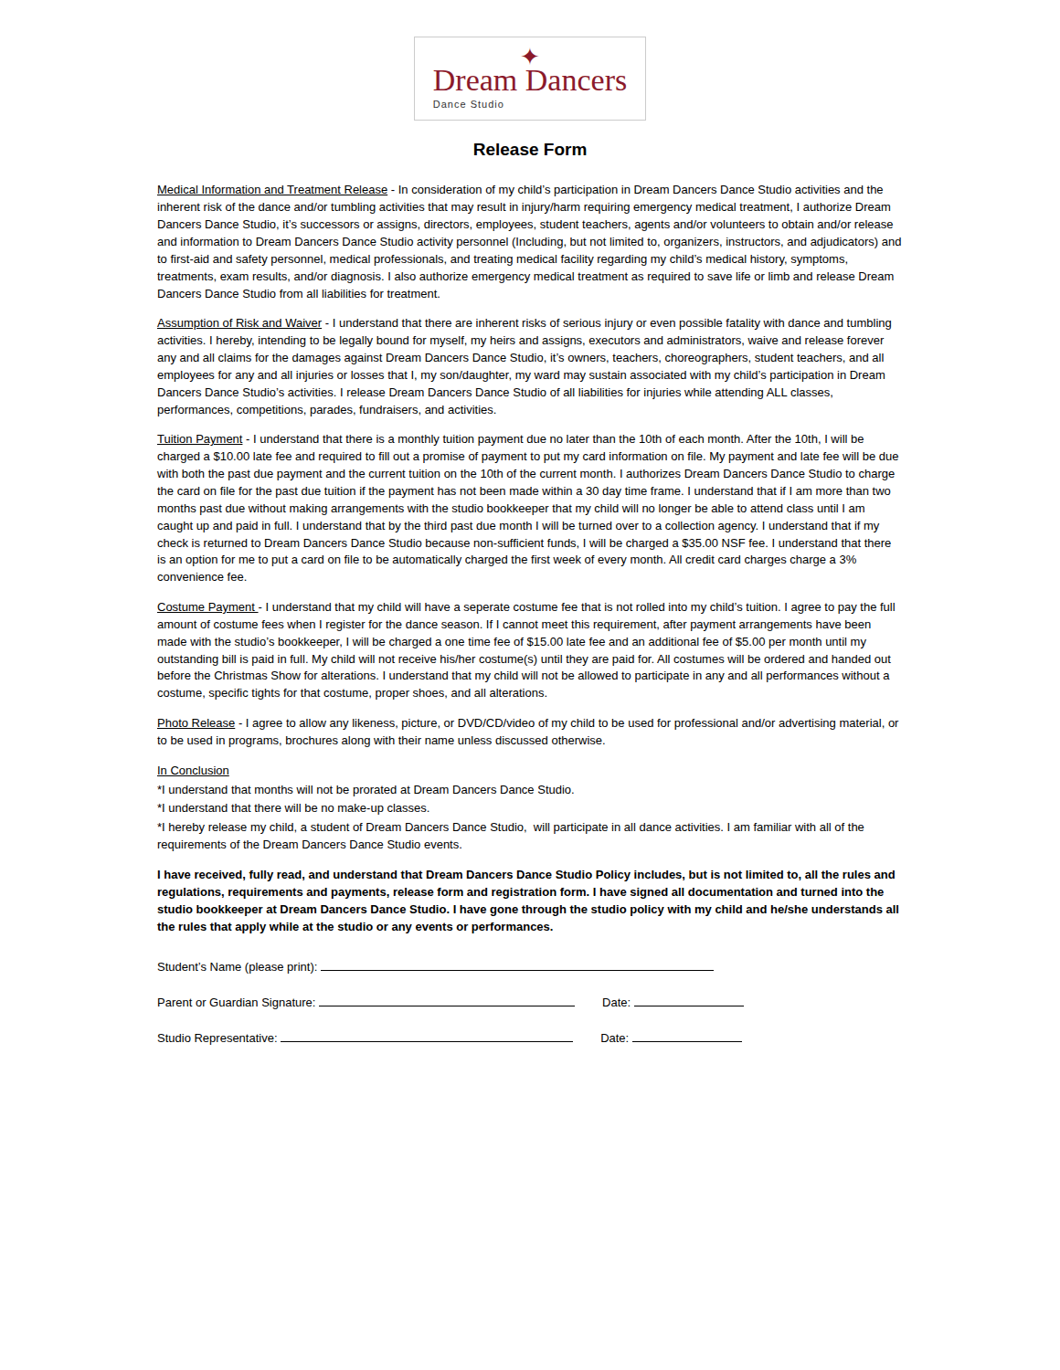✦
Dream Dancers
Dance Studio
Release Form
Medical Information and Treatment Release - In consideration of my child’s participation in Dream Dancers Dance Studio activities and the inherent risk of the dance and/or tumbling activities that may result in injury/harm requiring emergency medical treatment, I authorize Dream Dancers Dance Studio, it’s successors or assigns, directors, employees, student teachers, agents and/or volunteers to obtain and/or release and information to Dream Dancers Dance Studio activity personnel (Including, but not limited to, organizers, instructors, and adjudicators) and to first-aid and safety personnel, medical professionals, and treating medical facility regarding my child’s medical history, symptoms, treatments, exam results, and/or diagnosis. I also authorize emergency medical treatment as required to save life or limb and release Dream Dancers Dance Studio from all liabilities for treatment.
Assumption of Risk and Waiver - I understand that there are inherent risks of serious injury or even possible fatality with dance and tumbling activities. I hereby, intending to be legally bound for myself, my heirs and assigns, executors and administrators, waive and release forever any and all claims for the damages against Dream Dancers Dance Studio, it’s owners, teachers, choreographers, student teachers, and all employees for any and all injuries or losses that I, my son/daughter, my ward may sustain associated with my child’s participation in Dream Dancers Dance Studio’s activities. I release Dream Dancers Dance Studio of all liabilities for injuries while attending ALL classes, performances, competitions, parades, fundraisers, and activities.
Tuition Payment - I understand that there is a monthly tuition payment due no later than the 10th of each month. After the 10th, I will be charged a $10.00 late fee and required to fill out a promise of payment to put my card information on file. My payment and late fee will be due with both the past due payment and the current tuition on the 10th of the current month. I authorizes Dream Dancers Dance Studio to charge the card on file for the past due tuition if the payment has not been made within a 30 day time frame. I understand that if I am more than two months past due without making arrangements with the studio bookkeeper that my child will no longer be able to attend class until I am caught up and paid in full. I understand that by the third past due month I will be turned over to a collection agency. I understand that if my check is returned to Dream Dancers Dance Studio because non-sufficient funds, I will be charged a $35.00 NSF fee. I understand that there is an option for me to put a card on file to be automatically charged the first week of every month. All credit card charges charge a 3% convenience fee.
Costume Payment - I understand that my child will have a seperate costume fee that is not rolled into my child’s tuition. I agree to pay the full amount of costume fees when I register for the dance season. If I cannot meet this requirement, after payment arrangements have been made with the studio’s bookkeeper, I will be charged a one time fee of $15.00 late fee and an additional fee of $5.00 per month until my outstanding bill is paid in full. My child will not receive his/her costume(s) until they are paid for. All costumes will be ordered and handed out before the Christmas Show for alterations. I understand that my child will not be allowed to participate in any and all performances without a costume, specific tights for that costume, proper shoes, and all alterations.
Photo Release - I agree to allow any likeness, picture, or DVD/CD/video of my child to be used for professional and/or advertising material, or to be used in programs, brochures along with their name unless discussed otherwise.
In Conclusion
*I understand that months will not be prorated at Dream Dancers Dance Studio.
*I understand that there will be no make-up classes.
*I hereby release my child, a student of Dream Dancers Dance Studio, will participate in all dance activities. I am familiar with all of the requirements of the Dream Dancers Dance Studio events.
I have received, fully read, and understand that Dream Dancers Dance Studio Policy includes, but is not limited to, all the rules and regulations, requirements and payments, release form and registration form. I have signed all documentation and turned into the studio bookkeeper at Dream Dancers Dance Studio. I have gone through the studio policy with my child and he/she understands all the rules that apply while at the studio or any events or performances.
Student’s Name (please print):
Parent or Guardian Signature: Date:
Studio Representative: Date: